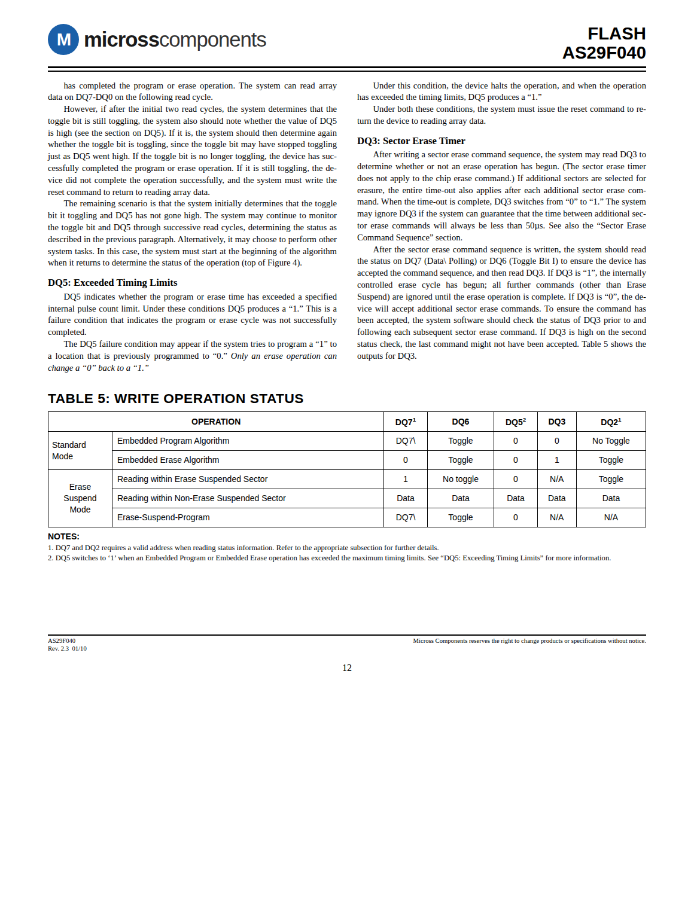M
microsscomponents
FLASH
AS29F040
has completed the program or erase operation. The system can read array data on DQ7-DQ0 on the following read cycle.
However, if after the initial two read cycles, the system determines that the toggle bit is still toggling, the system also should note whether the value of DQ5 is high (see the section on DQ5). If it is, the system should then determine again whether the toggle bit is toggling, since the toggle bit may have stopped toggling just as DQ5 went high. If the toggle bit is no longer toggling, the device has successfully completed the program or erase operation. If it is still toggling, the device did not complete the operation successfully, and the system must write the reset command to return to reading array data.
The remaining scenario is that the system initially determines that the toggle bit it toggling and DQ5 has not gone high. The system may continue to monitor the toggle bit and DQ5 through successive read cycles, determining the status as described in the previous paragraph. Alternatively, it may choose to perform other system tasks. In this case, the system must start at the beginning of the algorithm when it returns to determine the status of the operation (top of Figure 4).
DQ5: Exceeded Timing Limits
DQ5 indicates whether the program or erase time has exceeded a specified internal pulse count limit. Under these conditions DQ5 produces a “1.” This is a failure condition that indicates the program or erase cycle was not successfully completed.
The DQ5 failure condition may appear if the system tries to program a “1” to a location that is previously programmed to “0.” Only an erase operation can change a “0” back to a “1.”
Under this condition, the device halts the operation, and when the operation has exceeded the timing limits, DQ5 produces a “1.”
Under both these conditions, the system must issue the reset command to return the device to reading array data.
DQ3: Sector Erase Timer
After writing a sector erase command sequence, the system may read DQ3 to determine whether or not an erase operation has begun. (The sector erase timer does not apply to the chip erase command.) If additional sectors are selected for erasure, the entire time-out also applies after each additional sector erase command. When the time-out is complete, DQ3 switches from “0” to “1.” The system may ignore DQ3 if the system can guarantee that the time between additional sector erase commands will always be less than 50µs. See also the “Sector Erase Command Sequence” section.
After the sector erase command sequence is written, the system should read the status on DQ7 (Data\ Polling) or DQ6 (Toggle Bit I) to ensure the device has accepted the command sequence, and then read DQ3. If DQ3 is “1”, the internally controlled erase cycle has begun; all further commands (other than Erase Suspend) are ignored until the erase operation is complete. If DQ3 is “0”, the device will accept additional sector erase commands. To ensure the command has been accepted, the system software should check the status of DQ3 prior to and following each subsequent sector erase command. If DQ3 is high on the second status check, the last command might not have been accepted. Table 5 shows the outputs for DQ3.
TABLE 5: WRITE OPERATION STATUS
| OPERATION | DQ7 1 | DQ6 | DQ5 2 | DQ3 | DQ2 1 |
| --- | --- | --- | --- | --- | --- |
| Standard Mode | Embedded Program Algorithm | DQ7\ | Toggle | 0 | 0 | No Toggle |
| Embedded Erase Algorithm | 0 | Toggle | 0 | 1 | Toggle |
| Erase Suspend Mode | Reading within Erase Suspended Sector | 1 | No toggle | 0 | N/A | Toggle |
| Reading within Non-Erase Suspended Sector | Data | Data | Data | Data | Data |
| Erase-Suspend-Program | DQ7\ | Toggle | 0 | N/A | N/A |
NOTES:
1. DQ7 and DQ2 requires a valid address when reading status information. Refer to the appropriate subsection for further details.
2. DQ5 switches to ‘1’ when an Embedded Program or Embedded Erase operation has exceeded the maximum timing limits. See “DQ5: Exceeding Timing Limits” for more information.
AS29F040
Rev. 2.3 01/10
Micross Components reserves the right to change products or specifications without notice.
12